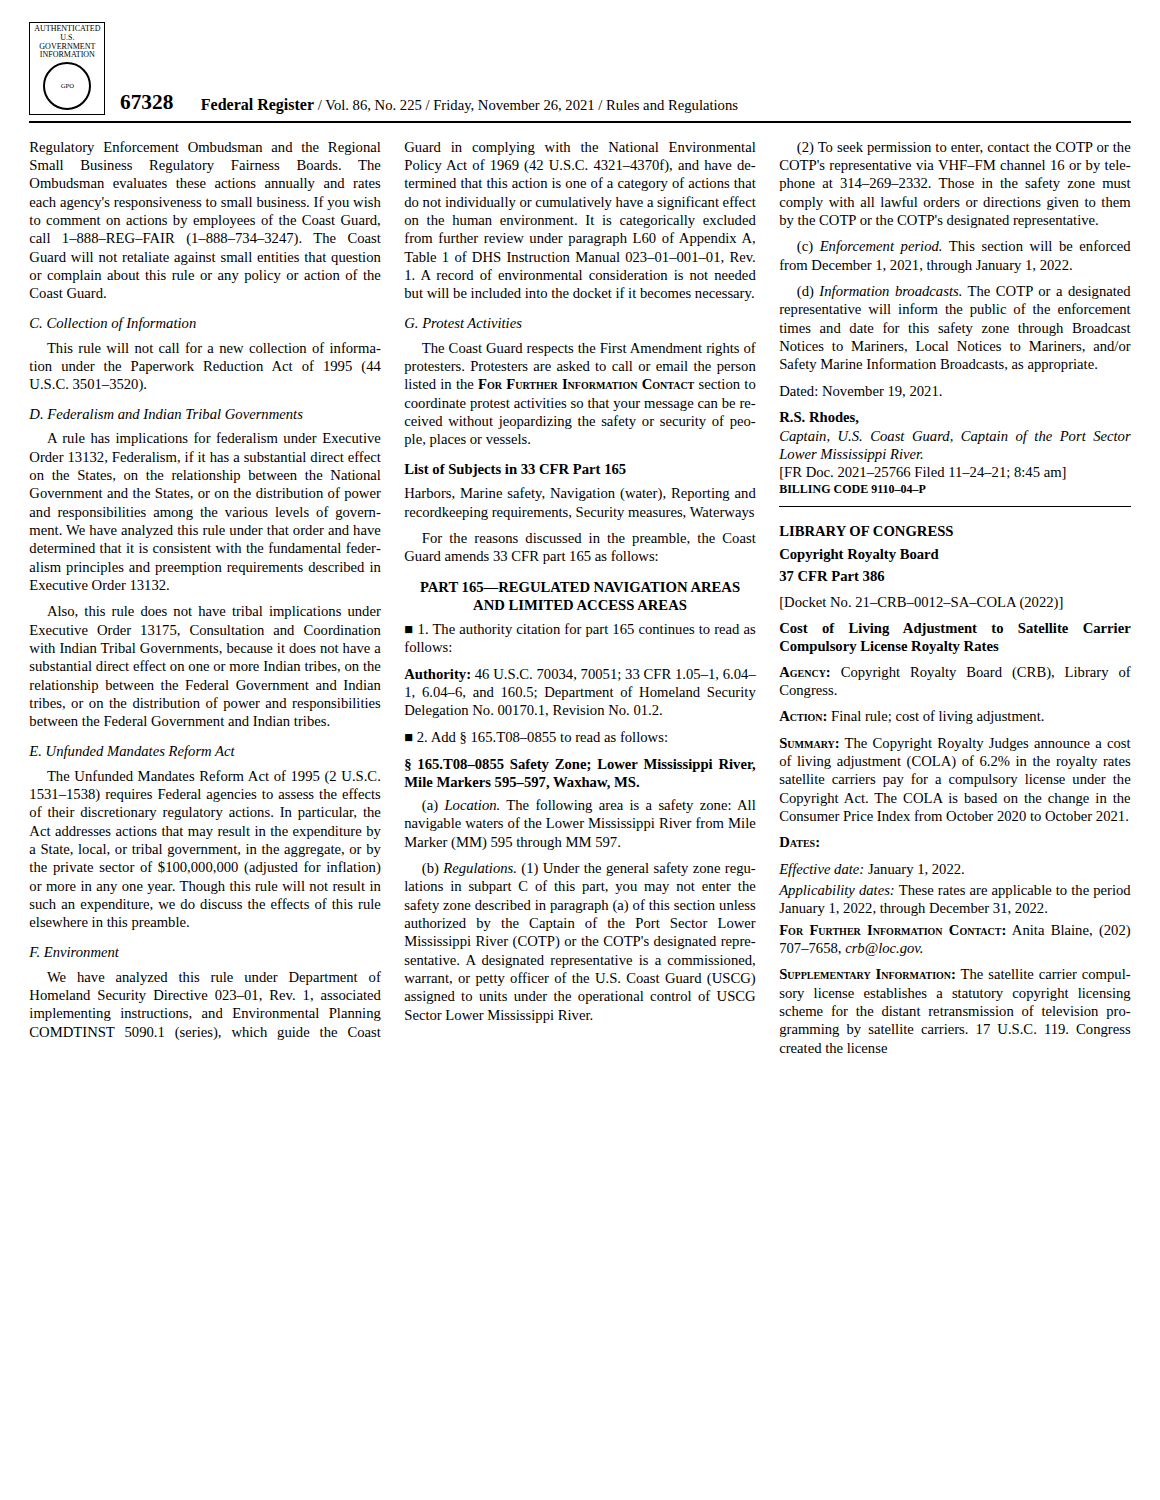AUTHENTICATED
U.S. GOVERNMENT
INFORMATION GPO
67328
Federal Register / Vol. 86, No. 225 / Friday, November 26, 2021 / Rules and Regulations
Regulatory Enforcement Ombudsman and the Regional Small Business Regulatory Fairness Boards. The Ombudsman evaluates these actions annually and rates each agency's responsiveness to small business. If you wish to comment on actions by employees of the Coast Guard, call 1–888–REG–FAIR (1–888–734–3247). The Coast Guard will not retaliate against small entities that question or complain about this rule or any policy or action of the Coast Guard.
C. Collection of Information
This rule will not call for a new collection of information under the Paperwork Reduction Act of 1995 (44 U.S.C. 3501–3520).
D. Federalism and Indian Tribal Governments
A rule has implications for federalism under Executive Order 13132, Federalism, if it has a substantial direct effect on the States, on the relationship between the National Government and the States, or on the distribution of power and responsibilities among the various levels of government. We have analyzed this rule under that order and have determined that it is consistent with the fundamental federalism principles and preemption requirements described in Executive Order 13132.
Also, this rule does not have tribal implications under Executive Order 13175, Consultation and Coordination with Indian Tribal Governments, because it does not have a substantial direct effect on one or more Indian tribes, on the relationship between the Federal Government and Indian tribes, or on the distribution of power and responsibilities between the Federal Government and Indian tribes.
E. Unfunded Mandates Reform Act
The Unfunded Mandates Reform Act of 1995 (2 U.S.C. 1531–1538) requires Federal agencies to assess the effects of their discretionary regulatory actions. In particular, the Act addresses actions that may result in the expenditure by a State, local, or tribal government, in the aggregate, or by the private sector of $100,000,000 (adjusted for inflation) or more in any one year. Though this rule will not result in such an expenditure, we do discuss the effects of this rule elsewhere in this preamble.
F. Environment
We have analyzed this rule under Department of Homeland Security Directive 023–01, Rev. 1, associated implementing instructions, and Environmental Planning COMDTINST 5090.1 (series), which guide the Coast Guard in complying with the National Environmental Policy Act of 1969 (42 U.S.C. 4321–4370f), and have determined that this action is one of a category of actions that do not individually or cumulatively have a significant effect on the human environment. It is categorically excluded from further review under paragraph L60 of Appendix A, Table 1 of DHS Instruction Manual 023–01–001–01, Rev. 1. A record of environmental consideration is not needed but will be included into the docket if it becomes necessary.
G. Protest Activities
The Coast Guard respects the First Amendment rights of protesters. Protesters are asked to call or email the person listed in the For Further Information Contact section to coordinate protest activities so that your message can be received without jeopardizing the safety or security of people, places or vessels.
List of Subjects in 33 CFR Part 165
Harbors, Marine safety, Navigation (water), Reporting and recordkeeping requirements, Security measures, Waterways
For the reasons discussed in the preamble, the Coast Guard amends 33 CFR part 165 as follows:
PART 165—REGULATED NAVIGATION AREAS AND LIMITED ACCESS AREAS
1. The authority citation for part 165 continues to read as follows:
Authority: 46 U.S.C. 70034, 70051; 33 CFR 1.05–1, 6.04–1, 6.04–6, and 160.5; Department of Homeland Security Delegation No. 00170.1, Revision No. 01.2.
2. Add § 165.T08–0855 to read as follows:
§ 165.T08–0855 Safety Zone; Lower Mississippi River, Mile Markers 595–597, Waxhaw, MS.
(a) Location. The following area is a safety zone: All navigable waters of the Lower Mississippi River from Mile Marker (MM) 595 through MM 597.
(b) Regulations. (1) Under the general safety zone regulations in subpart C of this part, you may not enter the safety zone described in paragraph (a) of this section unless authorized by the Captain of the Port Sector Lower Mississippi River (COTP) or the COTP's designated representative. A designated representative is a commissioned, warrant, or petty officer of the U.S. Coast Guard (USCG) assigned to units under the operational control of USCG Sector Lower Mississippi River.
(2) To seek permission to enter, contact the COTP or the COTP's representative via VHF–FM channel 16 or by telephone at 314–269–2332. Those in the safety zone must comply with all lawful orders or directions given to them by the COTP or the COTP's designated representative.
(c) Enforcement period. This section will be enforced from December 1, 2021, through January 1, 2022.
(d) Information broadcasts. The COTP or a designated representative will inform the public of the enforcement times and date for this safety zone through Broadcast Notices to Mariners, Local Notices to Mariners, and/or Safety Marine Information Broadcasts, as appropriate.
Dated: November 19, 2021.
R.S. Rhodes,
Captain, U.S. Coast Guard, Captain of the Port Sector Lower Mississippi River.
[FR Doc. 2021–25766 Filed 11–24–21; 8:45 am]
BILLING CODE 9110–04–P
LIBRARY OF CONGRESS
Copyright Royalty Board
37 CFR Part 386
[Docket No. 21–CRB–0012–SA–COLA (2022)]
Cost of Living Adjustment to Satellite Carrier Compulsory License Royalty Rates
Agency: Copyright Royalty Board (CRB), Library of Congress.
Action: Final rule; cost of living adjustment.
Summary: The Copyright Royalty Judges announce a cost of living adjustment (COLA) of 6.2% in the royalty rates satellite carriers pay for a compulsory license under the Copyright Act. The COLA is based on the change in the Consumer Price Index from October 2020 to October 2021.
Dates:
Effective date: January 1, 2022.
Applicability dates: These rates are applicable to the period January 1, 2022, through December 31, 2022.
For Further Information Contact: Anita Blaine, (202) 707–7658, crb@loc.gov.
Supplementary Information: The satellite carrier compulsory license establishes a statutory copyright licensing scheme for the distant retransmission of television programming by satellite carriers. 17 U.S.C. 119. Congress created the license